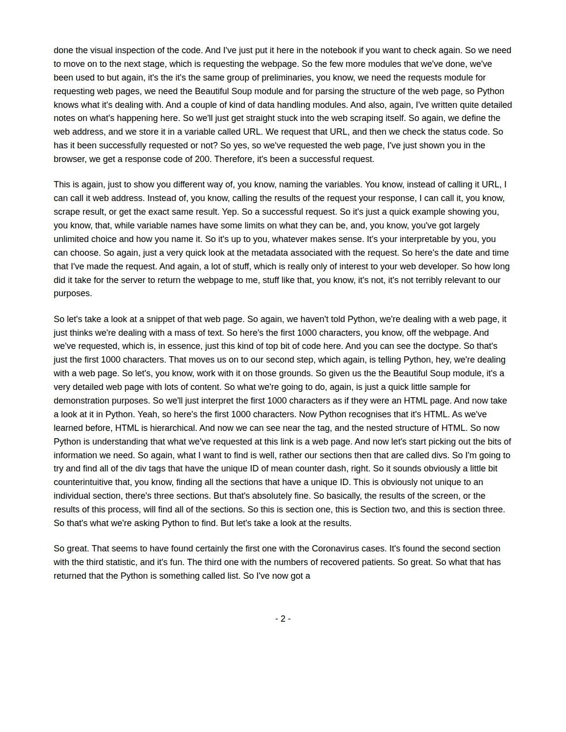done the visual inspection of the code. And I've just put it here in the notebook if you want to check again. So we need to move on to the next stage, which is requesting the webpage. So the few more modules that we've done, we've been used to but again, it's the it's the same group of preliminaries, you know, we need the requests module for requesting web pages, we need the Beautiful Soup module and for parsing the structure of the web page, so Python knows what it's dealing with. And a couple of kind of data handling modules. And also, again, I've written quite detailed notes on what's happening here. So we'll just get straight stuck into the web scraping itself. So again, we define the web address, and we store it in a variable called URL. We request that URL, and then we check the status code. So has it been successfully requested or not? So yes, so we've requested the web page, I've just shown you in the browser, we get a response code of 200. Therefore, it's been a successful request.
This is again, just to show you different way of, you know, naming the variables. You know, instead of calling it URL, I can call it web address. Instead of, you know, calling the results of the request your response, I can call it, you know, scrape result, or get the exact same result. Yep. So a successful request. So it's just a quick example showing you, you know, that, while variable names have some limits on what they can be, and, you know, you've got largely unlimited choice and how you name it. So it's up to you, whatever makes sense. It's your interpretable by you, you can choose. So again, just a very quick look at the metadata associated with the request. So here's the date and time that I've made the request. And again, a lot of stuff, which is really only of interest to your web developer. So how long did it take for the server to return the webpage to me, stuff like that, you know, it's not, it's not terribly relevant to our purposes.
So let's take a look at a snippet of that web page. So again, we haven't told Python, we're dealing with a web page, it just thinks we're dealing with a mass of text. So here's the first 1000 characters, you know, off the webpage. And we've requested, which is, in essence, just this kind of top bit of code here. And you can see the doctype. So that's just the first 1000 characters. That moves us on to our second step, which again, is telling Python, hey, we're dealing with a web page. So let's, you know, work with it on those grounds. So given us the the Beautiful Soup module, it's a very detailed web page with lots of content. So what we're going to do, again, is just a quick little sample for demonstration purposes. So we'll just interpret the first 1000 characters as if they were an HTML page. And now take a look at it in Python. Yeah, so here's the first 1000 characters. Now Python recognises that it's HTML. As we've learned before, HTML is hierarchical. And now we can see near the tag, and the nested structure of HTML. So now Python is understanding that what we've requested at this link is a web page. And now let's start picking out the bits of information we need. So again, what I want to find is well, rather our sections then that are called divs. So I'm going to try and find all of the div tags that have the unique ID of mean counter dash, right. So it sounds obviously a little bit counterintuitive that, you know, finding all the sections that have a unique ID. This is obviously not unique to an individual section, there's three sections. But that's absolutely fine. So basically, the results of the screen, or the results of this process, will find all of the sections. So this is section one, this is Section two, and this is section three. So that's what we're asking Python to find. But let's take a look at the results.
So great. That seems to have found certainly the first one with the Coronavirus cases. It's found the second section with the third statistic, and it's fun. The third one with the numbers of recovered patients. So great. So what that has returned that the Python is something called list. So I've now got a
- 2 -